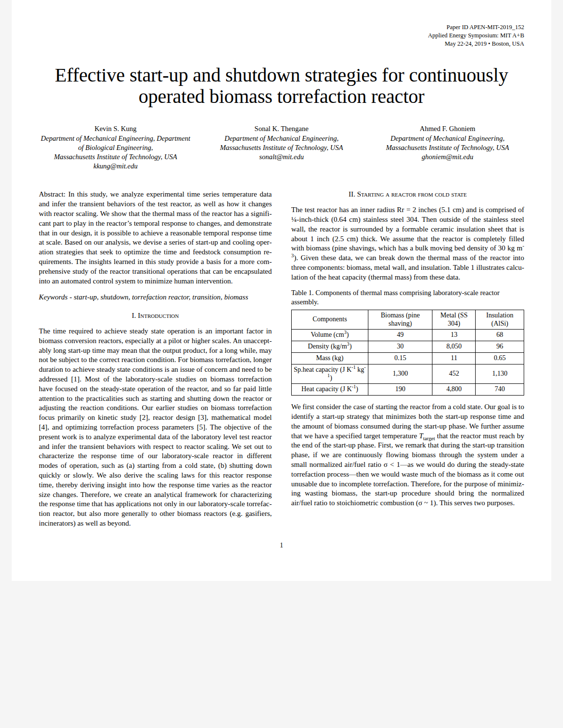Paper ID APEN-MIT-2019_152
Applied Energy Symposium: MIT A+B
May 22-24, 2019 • Boston, USA
Effective start-up and shutdown strategies for continuously operated biomass torrefaction reactor
Kevin S. Kung
Department of Mechanical Engineering, Department of Biological Engineering,
Massachusetts Institute of Technology, USA
kkung@mit.edu
Sonal K. Thengane
Department of Mechanical Engineering,
Massachusetts Institute of Technology, USA
sonalt@mit.edu
Ahmed F. Ghoniem
Department of Mechanical Engineering,
Massachusetts Institute of Technology, USA
ghoniem@mit.edu
Abstract: In this study, we analyze experimental time series temperature data and infer the transient behaviors of the test reactor, as well as how it changes with reactor scaling. We show that the thermal mass of the reactor has a significant part to play in the reactor’s temporal response to changes, and demonstrate that in our design, it is possible to achieve a reasonable temporal response time at scale. Based on our analysis, we devise a series of start-up and cooling operation strategies that seek to optimize the time and feedstock consumption requirements. The insights learned in this study provide a basis for a more comprehensive study of the reactor transitional operations that can be encapsulated into an automated control system to minimize human intervention.
Keywords - start-up, shutdown, torrefaction reactor, transition, biomass
I. Introduction
The time required to achieve steady state operation is an important factor in biomass conversion reactors, especially at a pilot or higher scales. An unacceptably long start-up time may mean that the output product, for a long while, may not be subject to the correct reaction condition. For biomass torrefaction, longer duration to achieve steady state conditions is an issue of concern and need to be addressed [1]. Most of the laboratory-scale studies on biomass torrefaction have focused on the steady-state operation of the reactor, and so far paid little attention to the practicalities such as starting and shutting down the reactor or adjusting the reaction conditions. Our earlier studies on biomass torrefaction focus primarily on kinetic study [2], reactor design [3], mathematical model [4], and optimizing torrefaction process parameters [5]. The objective of the present work is to analyze experimental data of the laboratory level test reactor and infer the transient behaviors with respect to reactor scaling. We set out to characterize the response time of our laboratory-scale reactor in different modes of operation, such as (a) starting from a cold state, (b) shutting down quickly or slowly. We also derive the scaling laws for this reactor response time, thereby deriving insight into how the response time varies as the reactor size changes. Therefore, we create an analytical framework for characterizing the response time that has applications not only in our laboratory-scale torrefaction reactor, but also more generally to other biomass reactors (e.g. gasifiers, incinerators) as well as beyond.
II. Starting a reactor from cold state
The test reactor has an inner radius Rr = 2 inches (5.1 cm) and is comprised of ¼-inch-thick (0.64 cm) stainless steel 304. Then outside of the stainless steel wall, the reactor is surrounded by a formable ceramic insulation sheet that is about 1 inch (2.5 cm) thick. We assume that the reactor is completely filled with biomass (pine shavings, which has a bulk moving bed density of 30 kg m-3). Given these data, we can break down the thermal mass of the reactor into three components: biomass, metal wall, and insulation. Table 1 illustrates calculation of the heat capacity (thermal mass) from these data.
Table 1. Components of thermal mass comprising laboratory-scale reactor assembly.
| Components | Biomass (pine shaving) | Metal (SS 304) | Insulation (AlSi) |
| --- | --- | --- | --- |
| Volume (cm 3 ) | 49 | 13 | 68 |
| Density (kg/m 3 ) | 30 | 8,050 | 96 |
| Mass (kg) | 0.15 | 11 | 0.65 |
| Sp.heat capacity (J K -1 kg -1 ) | 1,300 | 452 | 1,130 |
| Heat capacity (J K -1 ) | 190 | 4,800 | 740 |
We first consider the case of starting the reactor from a cold state. Our goal is to identify a start-up strategy that minimizes both the start-up response time and the amount of biomass consumed during the start-up phase. We further assume that we have a specified target temperature Ttarget that the reactor must reach by the end of the start-up phase. First, we remark that during the start-up transition phase, if we are continuously flowing biomass through the system under a small normalized air/fuel ratio σ < 1—as we would do during the steady-state torrefaction process—then we would waste much of the biomass as it come out unusable due to incomplete torrefaction. Therefore, for the purpose of minimizing wasting biomass, the start-up procedure should bring the normalized air/fuel ratio to stoichiometric combustion (σ ~ 1). This serves two purposes.
1